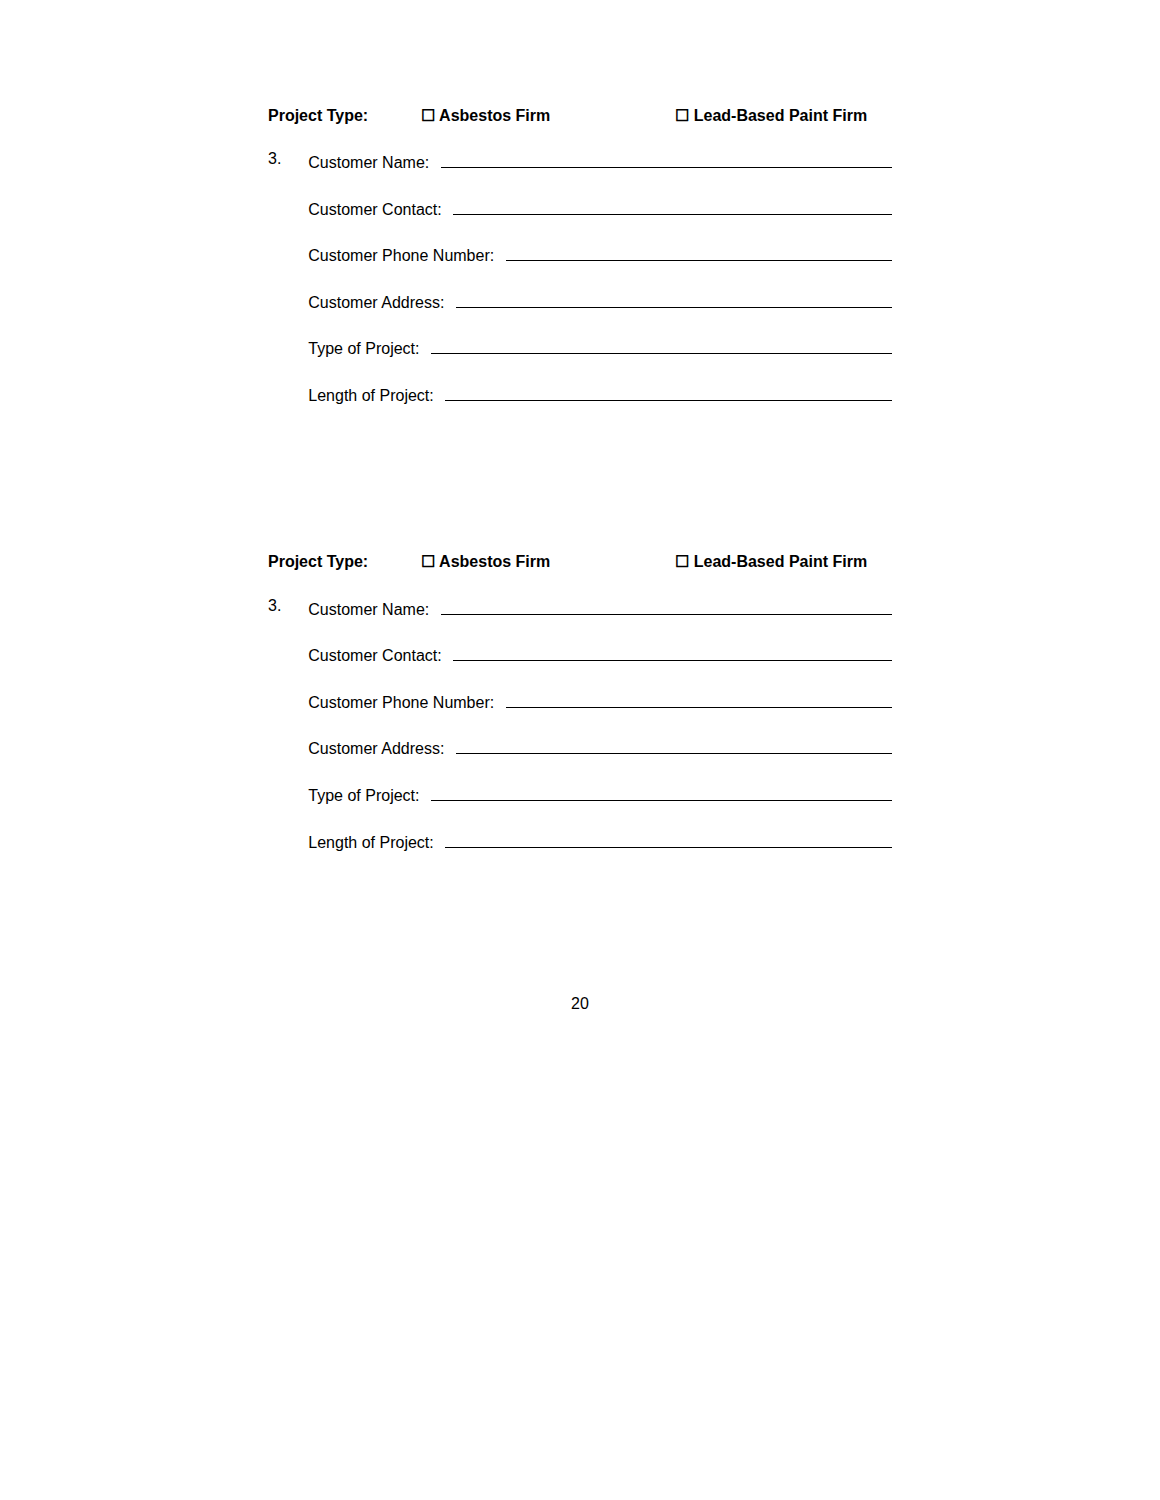Project Type: ☐ Asbestos Firm ☐ Lead-Based Paint Firm
Customer Name:
Customer Contact:
Customer Phone Number:
Customer Address:
Type of Project:
Length of Project:
Project Type: ☐ Asbestos Firm ☐ Lead-Based Paint Firm
Customer Name:
Customer Contact:
Customer Phone Number:
Customer Address:
Type of Project:
Length of Project:
20